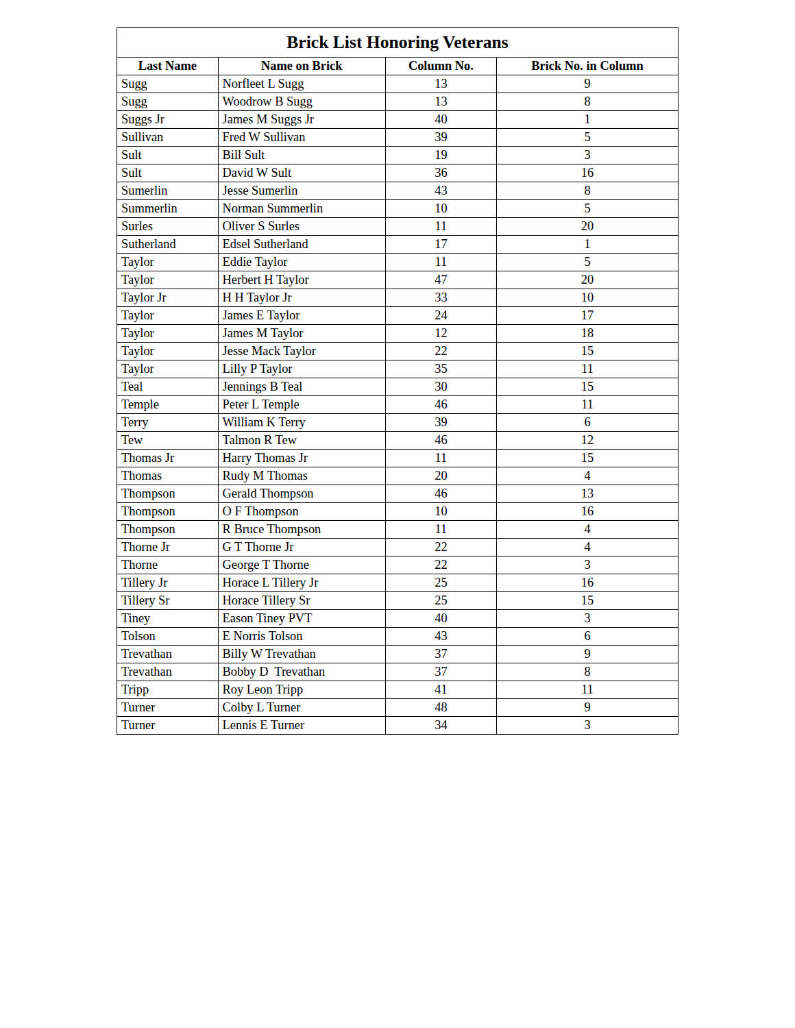Brick List Honoring Veterans
| Last Name | Name on Brick | Column No. | Brick No. in Column |
| --- | --- | --- | --- |
| Sugg | Norfleet L Sugg | 13 | 9 |
| Sugg | Woodrow B Sugg | 13 | 8 |
| Suggs Jr | James M Suggs Jr | 40 | 1 |
| Sullivan | Fred W Sullivan | 39 | 5 |
| Sult | Bill Sult | 19 | 3 |
| Sult | David W Sult | 36 | 16 |
| Sumerlin | Jesse Sumerlin | 43 | 8 |
| Summerlin | Norman Summerlin | 10 | 5 |
| Surles | Oliver S Surles | 11 | 20 |
| Sutherland | Edsel Sutherland | 17 | 1 |
| Taylor | Eddie Taylor | 11 | 5 |
| Taylor | Herbert H Taylor | 47 | 20 |
| Taylor Jr | H H Taylor Jr | 33 | 10 |
| Taylor | James E Taylor | 24 | 17 |
| Taylor | James M Taylor | 12 | 18 |
| Taylor | Jesse Mack Taylor | 22 | 15 |
| Taylor | Lilly P Taylor | 35 | 11 |
| Teal | Jennings B Teal | 30 | 15 |
| Temple | Peter L Temple | 46 | 11 |
| Terry | William K Terry | 39 | 6 |
| Tew | Talmon R Tew | 46 | 12 |
| Thomas Jr | Harry Thomas Jr | 11 | 15 |
| Thomas | Rudy M Thomas | 20 | 4 |
| Thompson | Gerald Thompson | 46 | 13 |
| Thompson | O F Thompson | 10 | 16 |
| Thompson | R Bruce Thompson | 11 | 4 |
| Thorne Jr | G T Thorne Jr | 22 | 4 |
| Thorne | George T Thorne | 22 | 3 |
| Tillery Jr | Horace L Tillery Jr | 25 | 16 |
| Tillery Sr | Horace Tillery Sr | 25 | 15 |
| Tiney | Eason Tiney PVT | 40 | 3 |
| Tolson | E Norris Tolson | 43 | 6 |
| Trevathan | Billy W Trevathan | 37 | 9 |
| Trevathan | Bobby D Trevathan | 37 | 8 |
| Tripp | Roy Leon Tripp | 41 | 11 |
| Turner | Colby L Turner | 48 | 9 |
| Turner | Lennis E Turner | 34 | 3 |